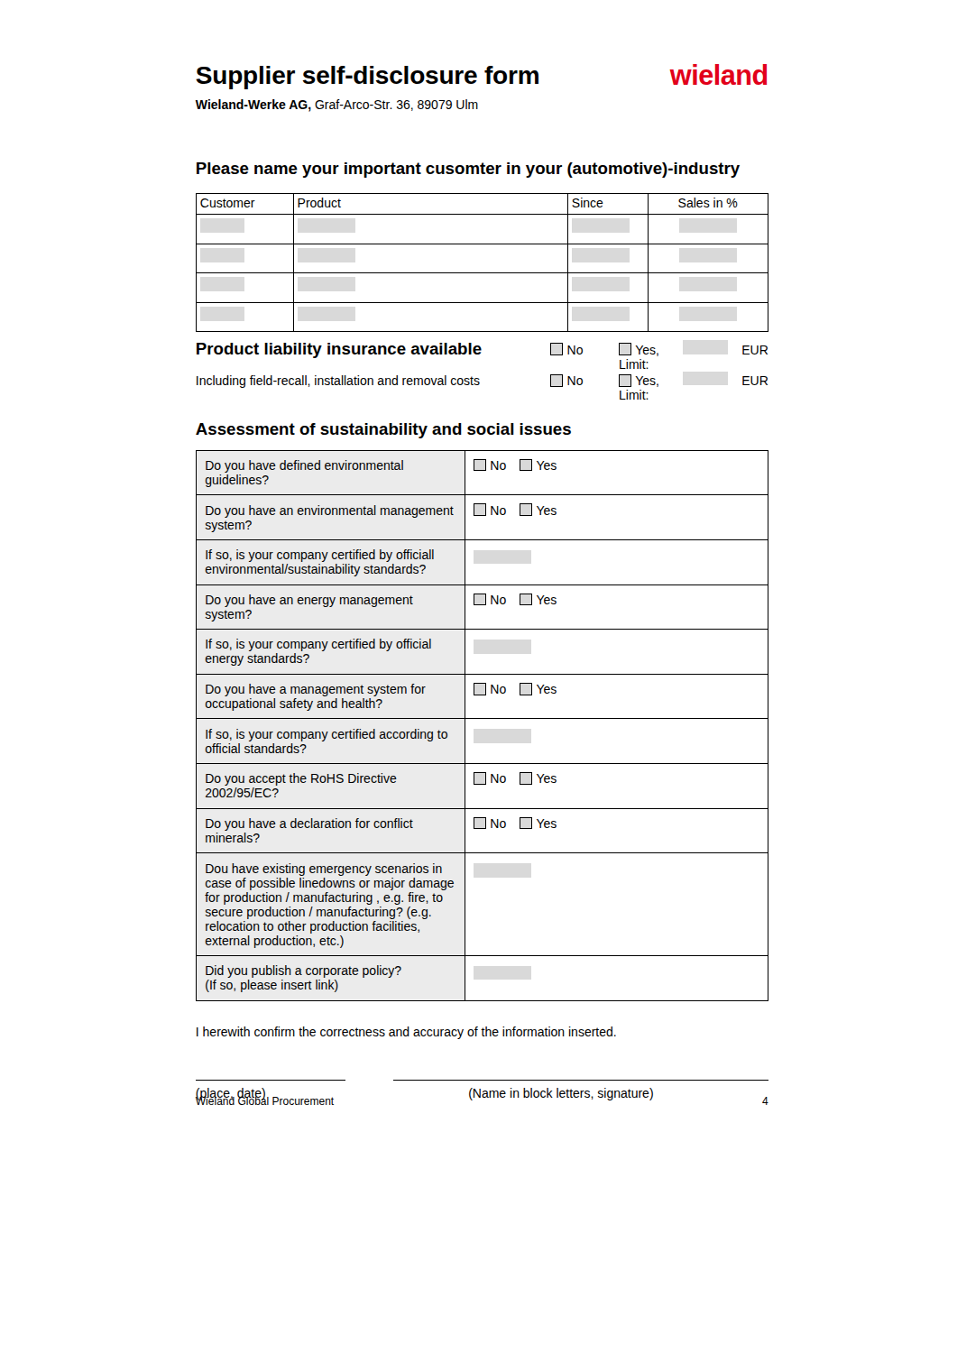wieland
Supplier self-disclosure form
Wieland-Werke AG, Graf-Arco-Str. 36, 89079 Ulm
Please name your important cusomter in your (automotive)-industry
| Customer | Product | Since | Sales in % |
| --- | --- | --- | --- |
Product liability insurance available
No Yes, Limit: EUR
Including field-recall, installation and removal costs
No Yes, Limit: EUR
Assessment of sustainability and social issues
| Do you have defined environmental guidelines? | No Yes |
| Do you have an environmental management system? | No Yes |
| If so, is your company certified by officiall environmental/sustainability standards? | |
| Do you have an energy management system? | No Yes |
| If so, is your company certified by official energy standards? | |
| Do you have a management system for occupational safety and health? | No Yes |
| If so, is your company certified according to official standards? | |
| Do you accept the RoHS Directive 2002/95/EC? | No Yes |
| Do you have a declaration for conflict minerals? | No Yes |
| Dou have existing emergency scenarios in case of possible linedowns or major damage for production / manufacturing , e.g. fire, to secure production / manufacturing? (e.g. relocation to other production facilities, external production, etc.) | |
| Did you publish a corporate policy? (If so, please insert link) | |
I herewith confirm the correctness and accuracy of the information inserted.
(place, date)
(Name in block letters, signature)
Wieland Global Procurement 4